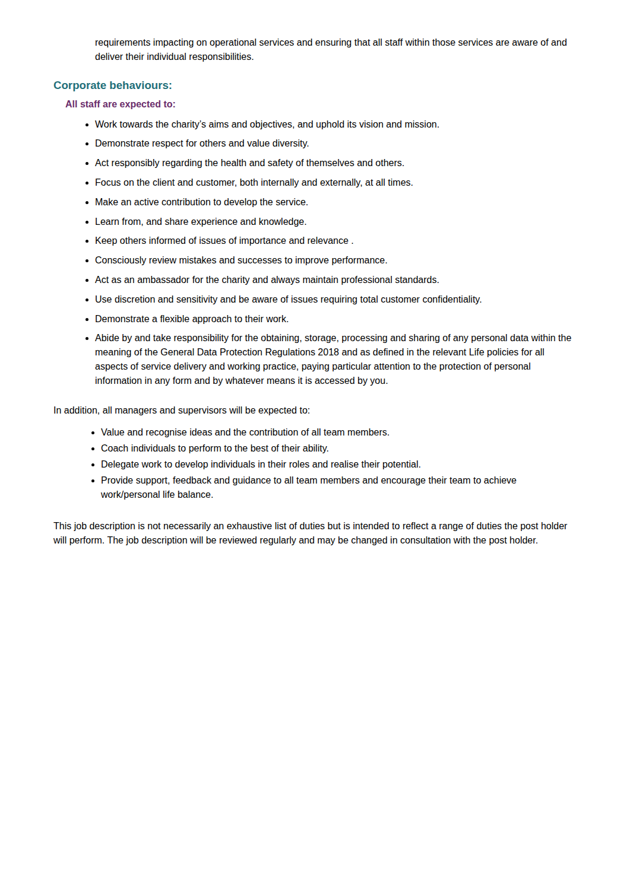requirements impacting on operational services and ensuring that all staff within those services are aware of and deliver their individual responsibilities.
Corporate behaviours:
All staff are expected to:
Work towards the charity’s aims and objectives, and uphold its vision and mission.
Demonstrate respect for others and value diversity.
Act responsibly regarding the health and safety of themselves and others.
Focus on the client and customer, both internally and externally, at all times.
Make an active contribution to develop the service.
Learn from, and share experience and knowledge.
Keep others informed of issues of importance and relevance .
Consciously review mistakes and successes to improve performance.
Act as an ambassador for the charity and always maintain professional standards.
Use discretion and sensitivity and be aware of issues requiring total customer confidentiality.
Demonstrate a flexible approach to their work.
Abide by and take responsibility for the obtaining, storage, processing and sharing of any personal data within the meaning of the General Data Protection Regulations 2018 and as defined in the relevant Life policies for all aspects of service delivery and working practice, paying particular attention to the protection of personal information in any form and by whatever means it is accessed by you.
In addition, all managers and supervisors will be expected to:
Value and recognise ideas and the contribution of all team members.
Coach individuals to perform to the best of their ability.
Delegate work to develop individuals in their roles and realise their potential.
Provide support, feedback and guidance to all team members and encourage their team to achieve work/personal life balance.
This job description is not necessarily an exhaustive list of duties but is intended to reflect a range of duties the post holder will perform. The job description will be reviewed regularly and may be changed in consultation with the post holder.